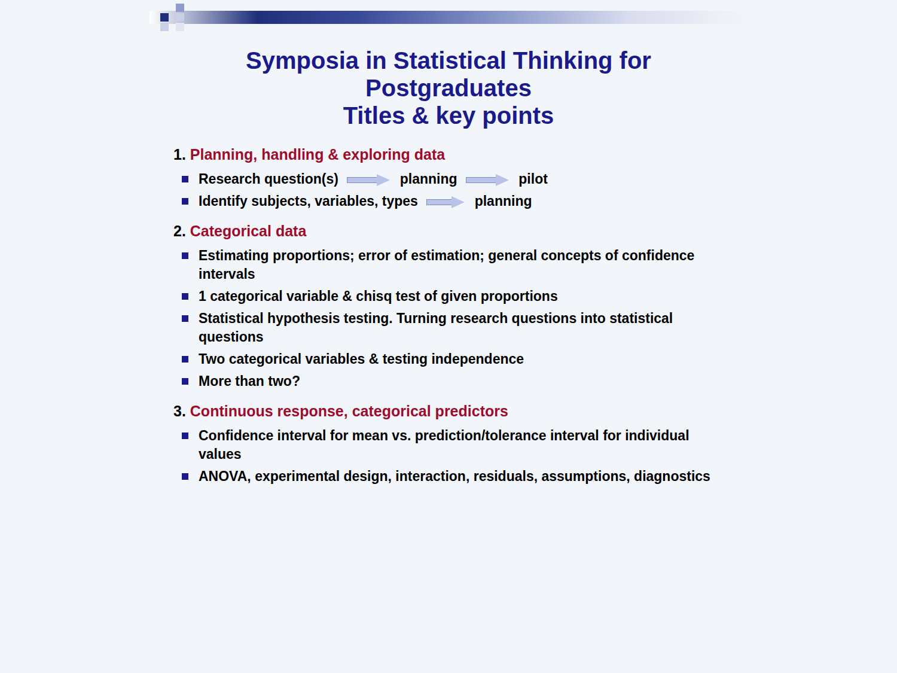Symposia in Statistical Thinking for Postgraduates
Titles & key points
1. Planning, handling & exploring data
Research question(s) planning pilot
Identify subjects, variables, types planning
2. Categorical data
Estimating proportions; error of estimation; general concepts of confidence intervals
1 categorical variable & chisq test of given proportions
Statistical hypothesis testing. Turning research questions into statistical questions
Two categorical variables & testing independence
More than two?
3. Continuous response, categorical predictors
Confidence interval for mean vs. prediction/tolerance interval for individual values
ANOVA, experimental design, interaction, residuals, assumptions, diagnostics